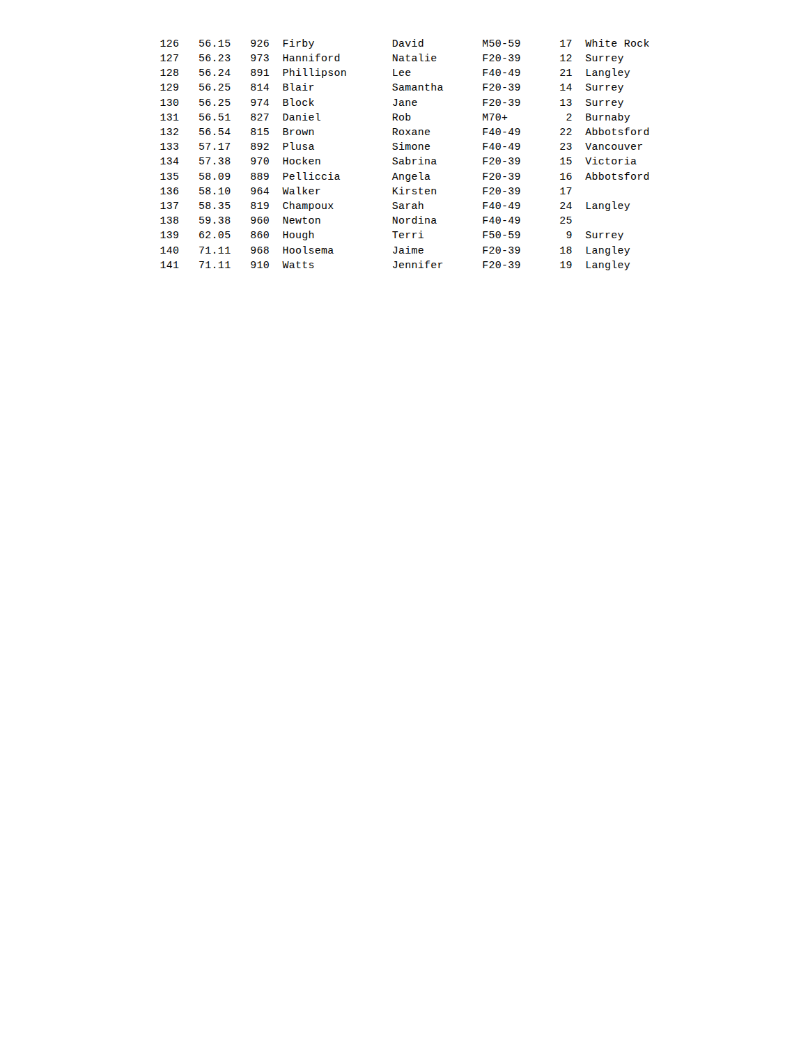126   56.15   926  Firby            David         M50-59      17  White Rock
127   56.23   973  Hanniford        Natalie       F20-39      12  Surrey
128   56.24   891  Phillipson       Lee           F40-49      21  Langley
129   56.25   814  Blair            Samantha      F20-39      14  Surrey
130   56.25   974  Block            Jane          F20-39      13  Surrey
131   56.51   827  Daniel           Rob           M70+         2  Burnaby
132   56.54   815  Brown            Roxane        F40-49      22  Abbotsford
133   57.17   892  Plusa            Simone        F40-49      23  Vancouver
134   57.38   970  Hocken           Sabrina       F20-39      15  Victoria
135   58.09   889  Pelliccia        Angela        F20-39      16  Abbotsford
136   58.10   964  Walker           Kirsten       F20-39      17
137   58.35   819  Champoux         Sarah         F40-49      24  Langley
138   59.38   960  Newton           Nordina       F40-49      25
139   62.05   860  Hough            Terri         F50-59       9  Surrey
140   71.11   968  Hoolsema         Jaime         F20-39      18  Langley
141   71.11   910  Watts            Jennifer      F20-39      19  Langley